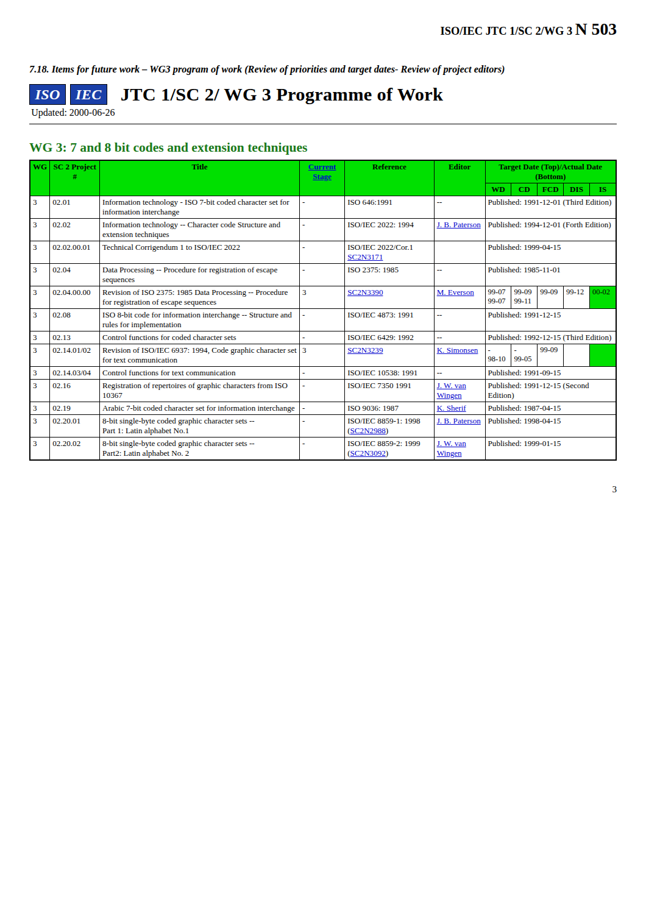ISO/IEC JTC 1/SC 2/WG 3 N 503
7.18. Items for future work – WG3 program of work (Review of priorities and target dates- Review of project editors)
ISO IEC JTC 1/SC 2/ WG 3 Programme of Work
Updated: 2000-06-26
WG 3: 7 and 8 bit codes and extension techniques
| WG | SC 2 Project # | Title | Current Stage | Reference | Editor | Target Date (Top)/Actual Date (Bottom) |
| --- | --- | --- | --- | --- | --- | --- |
| WD | CD | FCD | DIS | IS |
| 3 | 02.01 | Information technology - ISO 7-bit coded character set for information interchange | - | ISO 646:1991 | -- | Published: 1991-12-01 (Third Edition) |
| 3 | 02.02 | Information technology -- Character code Structure and extension techniques | - | ISO/IEC 2022: 1994 | J. B. Paterson | Published: 1994-12-01 (Forth Edition) |
| 3 | 02.02.00.01 | Technical Corrigendum 1 to ISO/IEC 2022 | - | ISO/IEC 2022/Cor.1 SC2N3171 | | Published: 1999-04-15 |
| 3 | 02.04 | Data Processing -- Procedure for registration of escape sequences | - | ISO 2375: 1985 | -- | Published: 1985-11-01 |
| 3 | 02.04.00.00 | Revision of ISO 2375: 1985 Data Processing -- Procedure for registration of escape sequences | 3 | SC2N3390 | M. Everson | 99-07 99-07 | 99-09 99-11 | 99-09 | 99-12 | 00-02 |
| 3 | 02.08 | ISO 8-bit code for information interchange -- Structure and rules for implementation | - | ISO/IEC 4873: 1991 | -- | Published: 1991-12-15 |
| 3 | 02.13 | Control functions for coded character sets | - | ISO/IEC 6429: 1992 | -- | Published: 1992-12-15 (Third Edition) |
| 3 | 02.14.01/02 | Revision of ISO/IEC 6937: 1994, Code graphic character set for text communication | 3 | SC2N3239 | K. Simonsen | - 98-10 | - 99-05 | 99-09 | | |
| 3 | 02.14.03/04 | Control functions for text communication | - | ISO/IEC 10538: 1991 | -- | Published: 1991-09-15 |
| 3 | 02.16 | Registration of repertoires of graphic characters from ISO 10367 | - | ISO/IEC 7350 1991 | J. W. van Wingen | Published: 1991-12-15 (Second Edition) |
| 3 | 02.19 | Arabic 7-bit coded character set for information interchange | - | ISO 9036: 1987 | K. Sherif | Published: 1987-04-15 |
| 3 | 02.20.01 | 8-bit single-byte coded graphic character sets -- Part 1: Latin alphabet No.1 | - | ISO/IEC 8859-1: 1998 ( SC2N2988 ) | J. B. Paterson | Published: 1998-04-15 |
| 3 | 02.20.02 | 8-bit single-byte coded graphic character sets -- Part2: Latin alphabet No. 2 | - | ISO/IEC 8859-2: 1999 ( SC2N3092 ) | J. W. van Wingen | Published: 1999-01-15 |
3